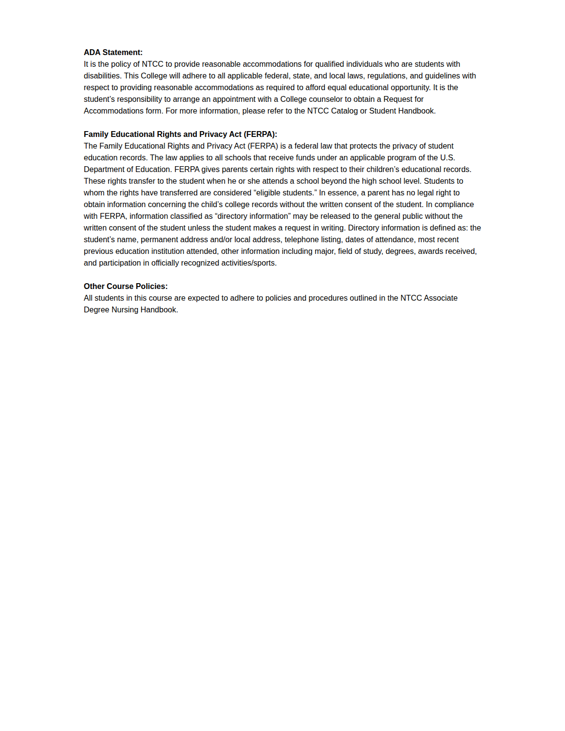ADA Statement:
It is the policy of NTCC to provide reasonable accommodations for qualified individuals who are students with disabilities. This College will adhere to all applicable federal, state, and local laws, regulations, and guidelines with respect to providing reasonable accommodations as required to afford equal educational opportunity. It is the student’s responsibility to arrange an appointment with a College counselor to obtain a Request for Accommodations form. For more information, please refer to the NTCC Catalog or Student Handbook.
Family Educational Rights and Privacy Act (FERPA):
The Family Educational Rights and Privacy Act (FERPA) is a federal law that protects the privacy of student education records. The law applies to all schools that receive funds under an applicable program of the U.S. Department of Education. FERPA gives parents certain rights with respect to their children’s educational records. These rights transfer to the student when he or she attends a school beyond the high school level. Students to whom the rights have transferred are considered “eligible students.” In essence, a parent has no legal right to obtain information concerning the child’s college records without the written consent of the student. In compliance with FERPA, information classified as “directory information” may be released to the general public without the written consent of the student unless the student makes a request in writing. Directory information is defined as: the student’s name, permanent address and/or local address, telephone listing, dates of attendance, most recent previous education institution attended, other information including major, field of study, degrees, awards received, and participation in officially recognized activities/sports.
Other Course Policies:
All students in this course are expected to adhere to policies and procedures outlined in the NTCC Associate Degree Nursing Handbook.